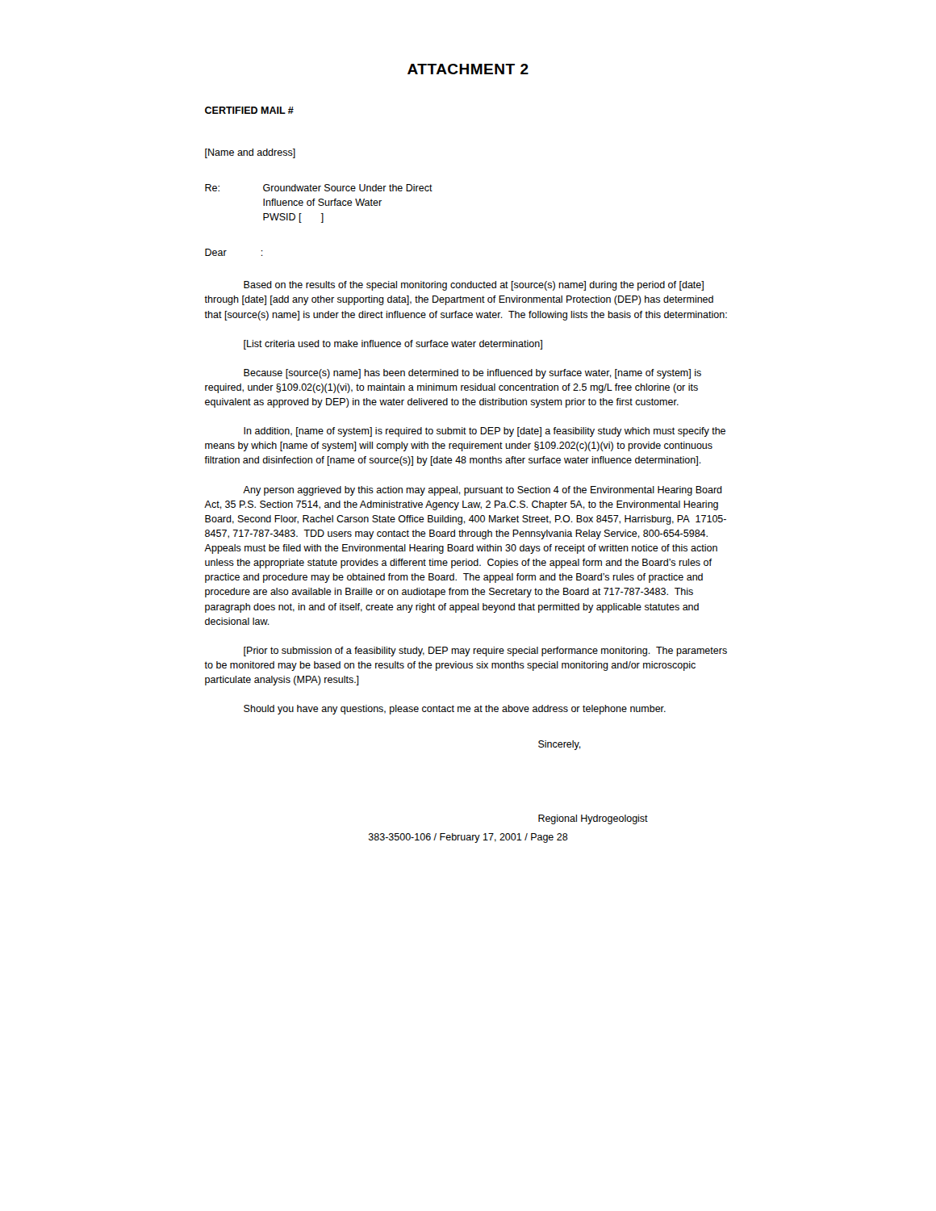ATTACHMENT 2
CERTIFIED MAIL #
[Name and address]
| Re: | Groundwater Source Under the Direct Influence of Surface Water PWSID [ ] |
Dear:
Based on the results of the special monitoring conducted at [source(s) name] during the period of [date] through [date] [add any other supporting data], the Department of Environmental Protection (DEP) has determined that [source(s) name] is under the direct influence of surface water. The following lists the basis of this determination:
[List criteria used to make influence of surface water determination]
Because [source(s) name] has been determined to be influenced by surface water, [name of system] is required, under §109.02(c)(1)(vi), to maintain a minimum residual concentration of 2.5 mg/L free chlorine (or its equivalent as approved by DEP) in the water delivered to the distribution system prior to the first customer.
In addition, [name of system] is required to submit to DEP by [date] a feasibility study which must specify the means by which [name of system] will comply with the requirement under §109.202(c)(1)(vi) to provide continuous filtration and disinfection of [name of source(s)] by [date 48 months after surface water influence determination].
Any person aggrieved by this action may appeal, pursuant to Section 4 of the Environmental Hearing Board Act, 35 P.S. Section 7514, and the Administrative Agency Law, 2 Pa.C.S. Chapter 5A, to the Environmental Hearing Board, Second Floor, Rachel Carson State Office Building, 400 Market Street, P.O. Box 8457, Harrisburg, PA 17105-8457, 717-787-3483. TDD users may contact the Board through the Pennsylvania Relay Service, 800-654-5984. Appeals must be filed with the Environmental Hearing Board within 30 days of receipt of written notice of this action unless the appropriate statute provides a different time period. Copies of the appeal form and the Board’s rules of practice and procedure may be obtained from the Board. The appeal form and the Board’s rules of practice and procedure are also available in Braille or on audiotape from the Secretary to the Board at 717-787-3483. This paragraph does not, in and of itself, create any right of appeal beyond that permitted by applicable statutes and decisional law.
[Prior to submission of a feasibility study, DEP may require special performance monitoring. The parameters to be monitored may be based on the results of the previous six months special monitoring and/or microscopic particulate analysis (MPA) results.]
Should you have any questions, please contact me at the above address or telephone number.
Sincerely,
Regional Hydrogeologist
383-3500-106 / February 17, 2001 / Page 28